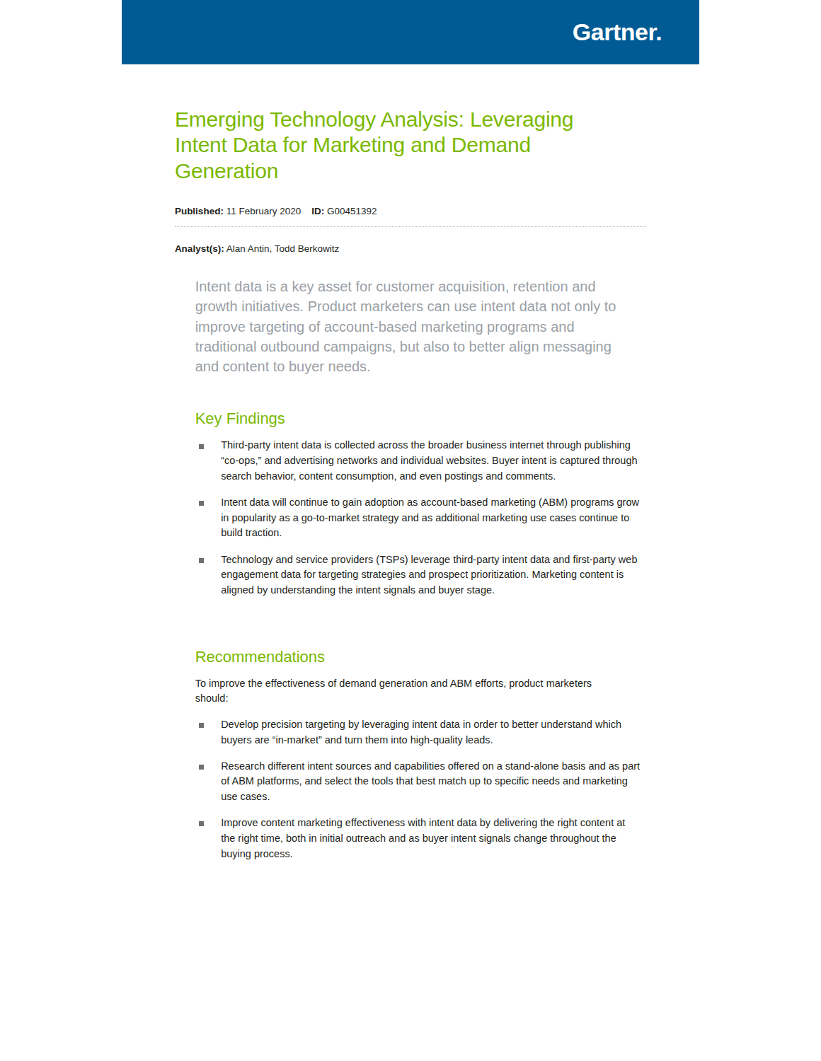Gartner.
Emerging Technology Analysis: Leveraging
Intent Data for Marketing and Demand
Generation
Published: 11 February 2020 ID: G00451392
Analyst(s): Alan Antin, Todd Berkowitz
Intent data is a key asset for customer acquisition, retention and growth initiatives. Product marketers can use intent data not only to improve targeting of account-based marketing programs and traditional outbound campaigns, but also to better align messaging and content to buyer needs.
Key Findings
Third-party intent data is collected across the broader business internet through publishing “co-ops,” and advertising networks and individual websites. Buyer intent is captured through search behavior, content consumption, and even postings and comments.
Intent data will continue to gain adoption as account-based marketing (ABM) programs grow in popularity as a go-to-market strategy and as additional marketing use cases continue to build traction.
Technology and service providers (TSPs) leverage third-party intent data and first-party web engagement data for targeting strategies and prospect prioritization. Marketing content is aligned by understanding the intent signals and buyer stage.
Recommendations
To improve the effectiveness of demand generation and ABM efforts, product marketers should:
Develop precision targeting by leveraging intent data in order to better understand which buyers are “in-market” and turn them into high-quality leads.
Research different intent sources and capabilities offered on a stand-alone basis and as part of ABM platforms, and select the tools that best match up to specific needs and marketing use cases.
Improve content marketing effectiveness with intent data by delivering the right content at the right time, both in initial outreach and as buyer intent signals change throughout the buying process.